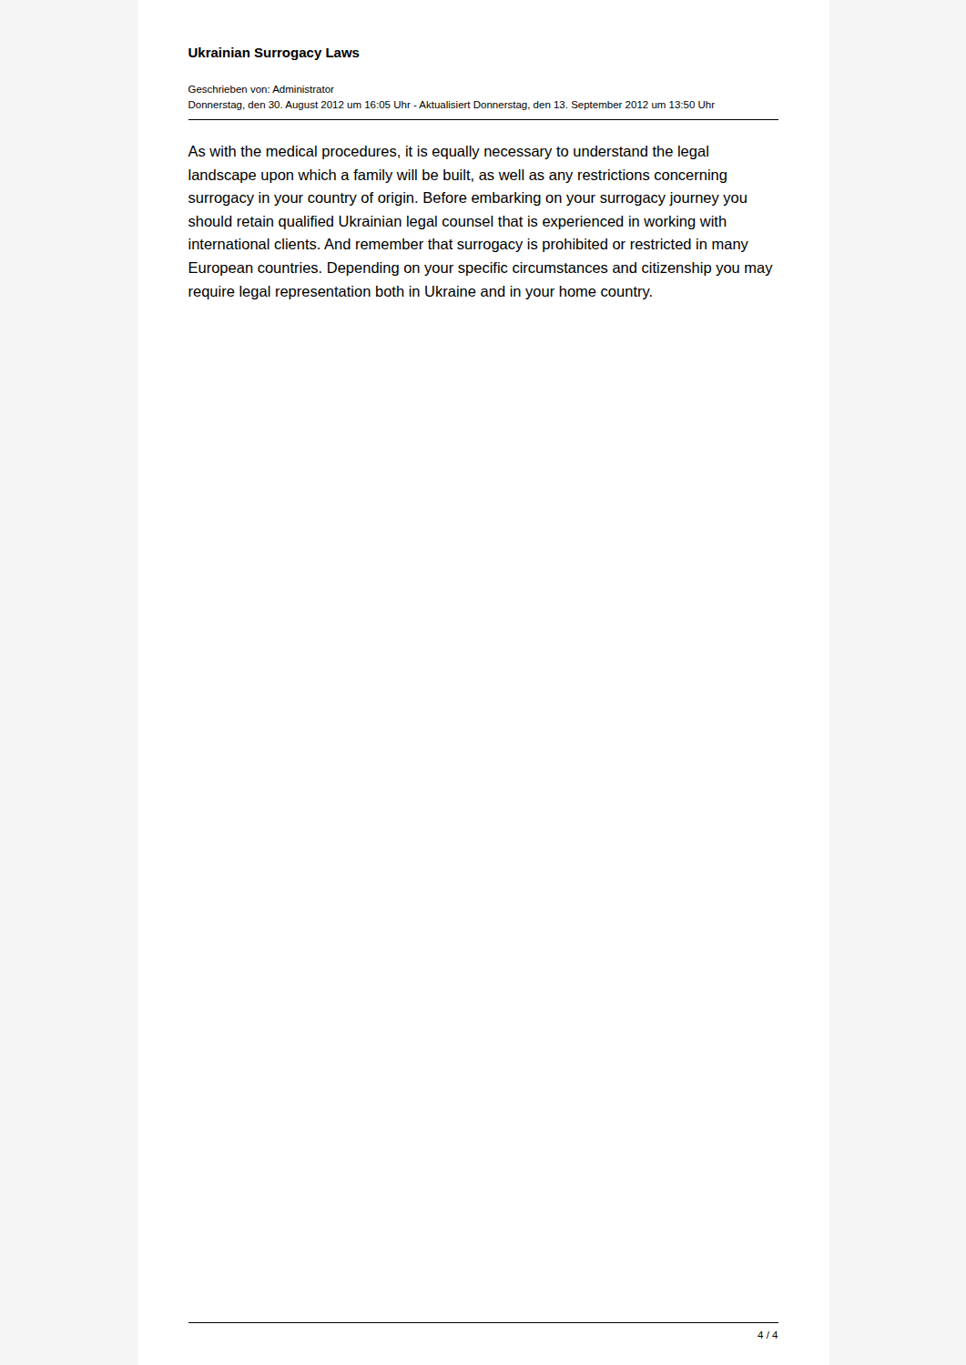Ukrainian Surrogacy Laws
Geschrieben von: Administrator
Donnerstag, den 30. August 2012 um 16:05 Uhr - Aktualisiert Donnerstag, den 13. September 2012 um 13:50 Uhr
As with the medical procedures, it is equally necessary to understand the legal landscape upon which a family will be built, as well as any restrictions concerning surrogacy in your country of origin. Before embarking on your surrogacy journey you should retain qualified Ukrainian legal counsel that is experienced in working with international clients. And remember that surrogacy is prohibited or restricted in many European countries. Depending on your specific circumstances and citizenship you may require legal representation both in Ukraine and in your home country.
4 / 4